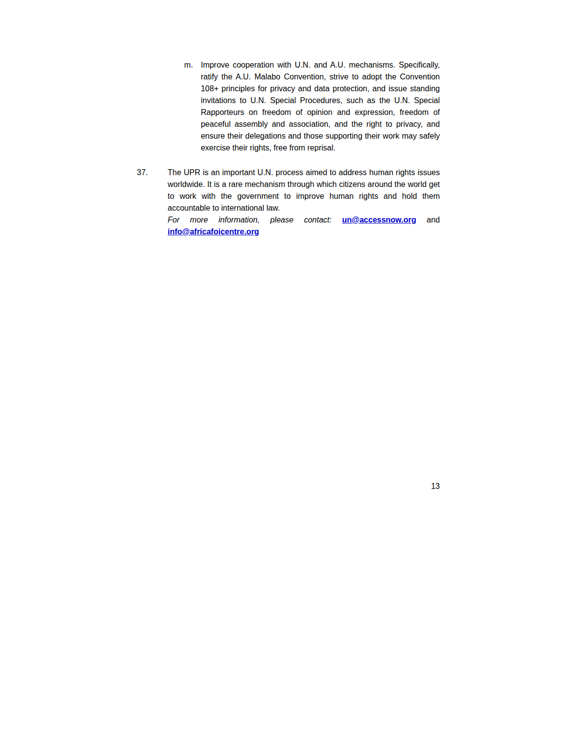m.
Improve cooperation with U.N. and A.U. mechanisms. Specifically, ratify the A.U. Malabo Convention, strive to adopt the Convention 108+ principles for privacy and data protection, and issue standing invitations to U.N. Special Procedures, such as the U.N. Special Rapporteurs on freedom of opinion and expression, freedom of peaceful assembly and association, and the right to privacy, and ensure their delegations and those supporting their work may safely exercise their rights, free from reprisal.
37.
The UPR is an important U.N. process aimed to address human rights issues worldwide. It is a rare mechanism through which citizens around the world get to work with the government to improve human rights and hold them accountable to international law.
For more information, please contact: un@accessnow.org and
info@africafoicentre.org
13